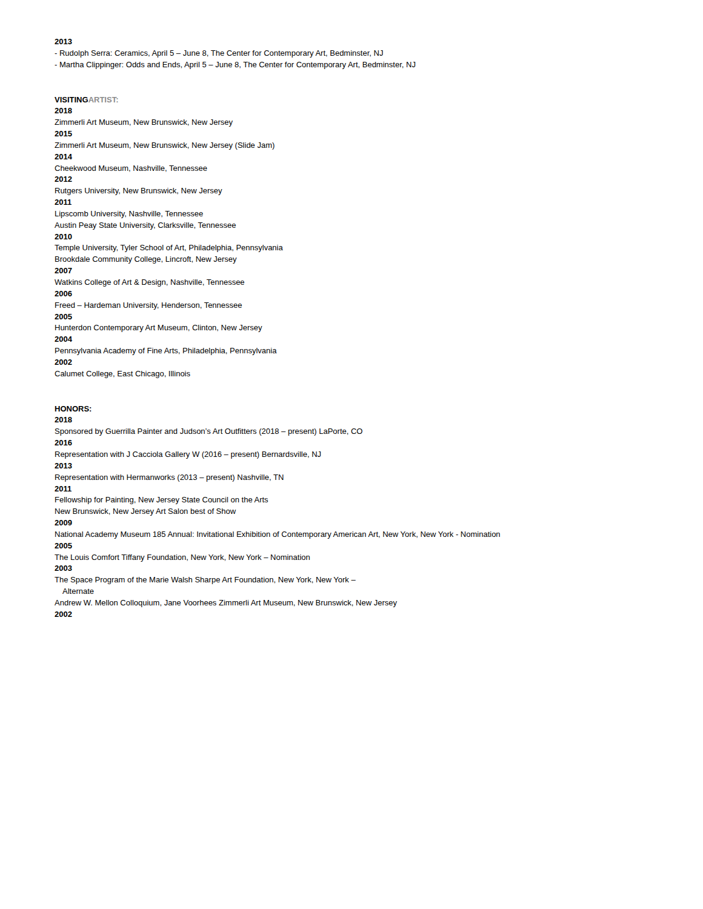2013
- Rudolph Serra: Ceramics, April 5 – June 8, The Center for Contemporary Art, Bedminster, NJ
- Martha Clippinger: Odds and Ends, April 5 – June 8, The Center for Contemporary Art, Bedminster, NJ
VISITINGARTIST:
2018
Zimmerli Art Museum, New Brunswick, New Jersey
2015
Zimmerli Art Museum, New Brunswick, New Jersey (Slide Jam)
2014
Cheekwood Museum, Nashville, Tennessee
2012
Rutgers University, New Brunswick, New Jersey
2011
Lipscomb University, Nashville, Tennessee
Austin Peay State University, Clarksville, Tennessee
2010
Temple University, Tyler School of Art, Philadelphia, Pennsylvania
Brookdale Community College, Lincroft, New Jersey
2007
Watkins College of Art & Design, Nashville, Tennessee
2006
Freed – Hardeman University, Henderson, Tennessee
2005
Hunterdon Contemporary Art Museum, Clinton, New Jersey
2004
Pennsylvania Academy of Fine Arts, Philadelphia, Pennsylvania
2002
Calumet College, East Chicago, Illinois
HONORS:
2018
Sponsored by Guerrilla Painter and Judson’s Art Outfitters (2018 – present) LaPorte, CO
2016
Representation with J Cacciola Gallery W (2016 – present) Bernardsville, NJ
2013
Representation with Hermanworks (2013 – present) Nashville, TN
2011
Fellowship for Painting, New Jersey State Council on the Arts
New Brunswick, New Jersey Art Salon best of Show
2009
National Academy Museum 185 Annual: Invitational Exhibition of Contemporary American Art, New York, New York - Nomination
2005
The Louis Comfort Tiffany Foundation, New York, New York – Nomination
2003
The Space Program of the Marie Walsh Sharpe Art Foundation, New York, New York –
Alternate
Andrew W. Mellon Colloquium, Jane Voorhees Zimmerli Art Museum, New Brunswick, New Jersey
2002